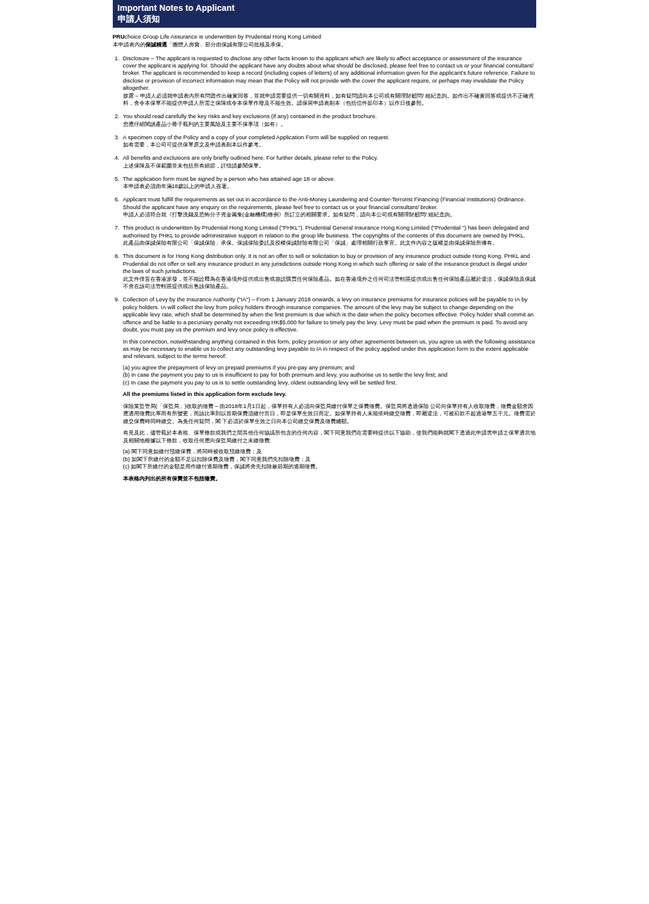Important Notes to Applicant 申請人須知
PRUchoice Group Life Assurance is underwritten by Prudential Hong Kong Limited 本申請表內的保誠精選「團體人壽寶」部分由保誠有限公司批核及承保。
Disclosure – The applicant is requested to disclose any other facts known to the applicant which are likely to affect acceptance or assessment of the insurance cover the applicant is applying for. Should the applicant have any doubts about what should be disclosed, please feel free to contact us or your financial consultant/ broker. The applicant is recommended to keep a record (including copies of letters) of any additional information given for the applicant's future reference. Failure to disclose or provision of incorrect information may mean that the Policy will not provide with the cover the applicant require, or perhaps may invalidate the Policy altogether.
披露 – 申請人必須就申請表內所有問題作出確實回答，並就申請需要提供一切有關資料，如有疑問請向本公司或有關理財顧問/ 經紀查詢。如作出不確實回答或提供不正確資料，會令本保單不能提供申請人所需之保障或令本保單作廢及不能生效。請保留申請表副本（包括信件影印本）以作日後參照。
You should read carefully the key risks and key exclusions (if any) contained in the product brochure.
您應仔細閱讀產品小冊子載列的主要風險及主要不保事項（如有）。
A specimen copy of the Policy and a copy of your completed Application Form will be supplied on request.
如有需要，本公司可提供保單原文及申請表副本以作參考。
All benefits and exclusions are only briefly outlined here. For further details, please refer to the Policy.
上述保障及不保範圍並未包括所有細節，詳情請參閱保單。
The application form must be signed by a person who has attained age 18 or above.
本申請表必須由年滿18歲以上的申請人簽署。
Applicant must fulfill the requirements as set out in accordance to the Anti-Money Laundering and Counter-Terrorist Financing (Financial Institutions) Ordinance. Should the applicant have any enquiry on the requirements, please feel free to contact us or your financial consultant/ broker.
申請人必須符合就《打擊洗錢及恐怖分子資金籌集(金融機構)條例》所訂立的相關要求。如有疑問，請向本公司或有關理財顧問/ 經紀查詢。
This product is underwritten by Prudential Hong Kong Limited ("PHKL"). Prudential General Insurance Hong Kong Limited ("Prudential ") has been delegated and authorised by PHKL to provide administrative support in relation to the group life business. The copyrights of the contents of this document are owned by PHKL.
此產品由保誠保險有限公司「保誠保險」承保。保誠保險委託及授權保誠財險有限公司「保誠」處理相關行政事宜。此文件內容之版權是由保誠保險所擁有。
This document is for Hong Kong distribution only. It is not an offer to sell or solicitation to buy or provision of any insurance product outside Hong Kong. PHKL and Prudential do not offer or sell any insurance product in any jurisdictions outside Hong Kong in which such offering or sale of the insurance product is illegal under the laws of such jurisdictions.
此文件僅旨在香港派發，並不能詮釋為在香港境外提供或出售或遊説購買任何保險產品。如在香港境外之任何司法管轄區提供或出售任何保險產品屬於違法，保誠保險及保誠不會在該司法管轄區提供或出售該保險產品。
Collection of Levy by the Insurance Authority ("IA") – From 1 January 2018 onwards, a levy on insurance premiums for insurance policies will be payable to IA by policy holders. IA will collect the levy from policy holders through insurance companies. The amount of the levy may be subject to change depending on the applicable levy rate, which shall be determined by when the first premium is due which is the date when the policy becomes effective. Policy holder shall commit an offence and be liable to a pecuniary penalty not exceeding HK$5,000 for failure to timely pay the levy. Levy must be paid when the premium is paid. To avoid any doubt, you must pay us the premium and levy once policy is effective.
In this connection, notwithstanding anything contained in this form, policy provision or any other agreements between us, you agree us with the following assistance as may be necessary to enable us to collect any outstanding levy payable to IA in respect of the policy applied under this application form to the extent applicable and relevant, subject to the terms hereof:
(a) you agree the prepayment of levy on prepaid premiums if you pre-pay any premium; and
(b) in case the payment you pay to us is insufficient to pay for both premium and levy, you authorise us to settle the levy first; and
(c) In case the payment you pay to us is to settle outstanding levy, oldest outstanding levy will be settled first.
All the premiums listed in this application form exclude levy.
保險業監管局(「保監局」)收取的徵費 – 由2018年1月1日起，保單持有人必須向保監局繳付保單之保費徵費。保監局將透過保險 公司向保單持有人收取徵費，徵費金額會因應適用徵費比率而有所變更，而該比率則以首期保費須繳付當日，即是保單生效日而定。如保單持有人未能依時繳交徵費，即屬違法，可被罰款不超過港幣五千元。徵費需於繳交保費時同時繳交。為免任何疑問，閣 下必須於保單生效之日向本公司繳交保費及徵費總額。
有見及此，儘管載於本表格、保單條款或我們之間其他任何協議所包含的任何內容，閣下同意我們在需要時提供以下協助，使我們能夠就閣下透過此申請書申請之保單適當地及相關地根據以下條款，收取任何應向保監局繳付之未繳徵費:
(a) 閣下同意如繳付預繳保費，將同時被收取預繳徵費；及
(b) 如閣下所繳付的金額不足以扣除保費及徵費，閣下同意我們先扣除徵費；及
(c) 如閣下所繳付的金額是用作繳付逾期徵費，保誠將會先扣除最前期的逾期徵費。
本表格內列出的所有保費並不包括徵費。